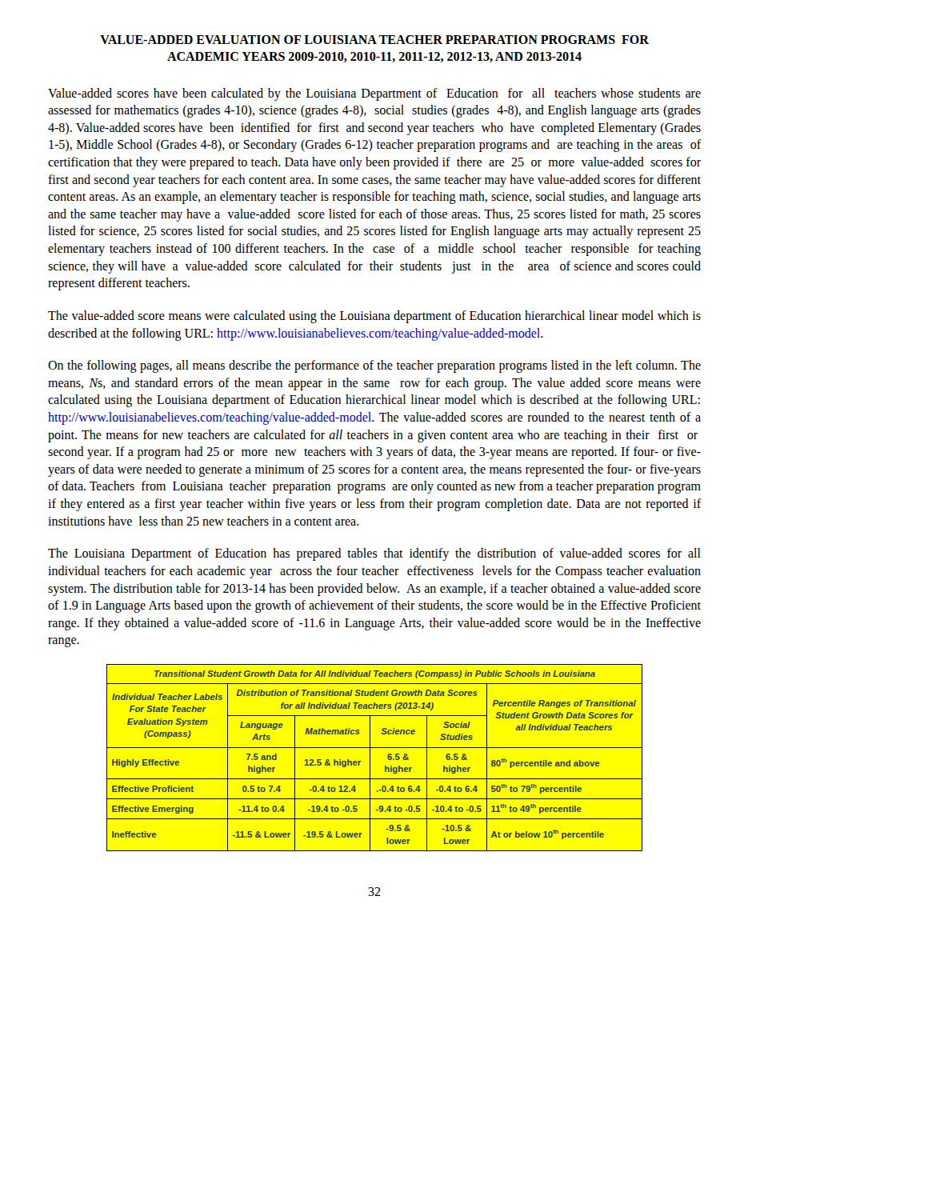VALUE-ADDED EVALUATION OF LOUISIANA TEACHER PREPARATION PROGRAMS FOR
ACADEMIC YEARS 2009-2010, 2010-11, 2011-12, 2012-13, AND 2013-2014
Value-added scores have been calculated by the Louisiana Department of Education for all teachers whose students are assessed for mathematics (grades 4-10), science (grades 4-8), social studies (grades 4-8), and English language arts (grades 4-8). Value-added scores have been identified for first and second year teachers who have completed Elementary (Grades 1-5), Middle School (Grades 4-8), or Secondary (Grades 6-12) teacher preparation programs and are teaching in the areas of certification that they were prepared to teach. Data have only been provided if there are 25 or more value-added scores for first and second year teachers for each content area. In some cases, the same teacher may have value-added scores for different content areas. As an example, an elementary teacher is responsible for teaching math, science, social studies, and language arts and the same teacher may have a value-added score listed for each of those areas. Thus, 25 scores listed for math, 25 scores listed for science, 25 scores listed for social studies, and 25 scores listed for English language arts may actually represent 25 elementary teachers instead of 100 different teachers. In the case of a middle school teacher responsible for teaching science, they will have a value-added score calculated for their students just in the area of science and scores could represent different teachers.
The value-added score means were calculated using the Louisiana department of Education hierarchical linear model which is described at the following URL: http://www.louisianabelieves.com/teaching/value-added-model.
On the following pages, all means describe the performance of the teacher preparation programs listed in the left column. The means, Ns, and standard errors of the mean appear in the same row for each group. The value added score means were calculated using the Louisiana department of Education hierarchical linear model which is described at the following URL: http://www.louisianabelieves.com/teaching/value-added-model. The value-added scores are rounded to the nearest tenth of a point. The means for new teachers are calculated for all teachers in a given content area who are teaching in their first or second year. If a program had 25 or more new teachers with 3 years of data, the 3-year means are reported. If four- or five-years of data were needed to generate a minimum of 25 scores for a content area, the means represented the four- or five-years of data. Teachers from Louisiana teacher preparation programs are only counted as new from a teacher preparation program if they entered as a first year teacher within five years or less from their program completion date. Data are not reported if institutions have less than 25 new teachers in a content area.
The Louisiana Department of Education has prepared tables that identify the distribution of value-added scores for all individual teachers for each academic year across the four teacher effectiveness levels for the Compass teacher evaluation system. The distribution table for 2013-14 has been provided below. As an example, if a teacher obtained a value-added score of 1.9 in Language Arts based upon the growth of achievement of their students, the score would be in the Effective Proficient range. If they obtained a value-added score of -11.6 in Language Arts, their value-added score would be in the Ineffective range.
| Transitional Student Growth Data for All Individual Teachers (Compass) in Public Schools in Louisiana |
| Individual Teacher Labels For State Teacher Evaluation System (Compass) | Distribution of Transitional Student Growth Data Scores for all Individual Teachers (2013-14) | Percentile Ranges of Transitional Student Growth Data Scores for all Individual Teachers |
| Language Arts | Mathematics | Science | Social Studies |
| Highly Effective | 7.5 and higher | 12.5 & higher | 6.5 & higher | 6.5 & higher | 80 th percentile and above |
| Effective Proficient | 0.5 to 7.4 | -0.4 to 12.4 | .-0.4 to 6.4 | -0.4 to 6.4 | 50 th to 79 th percentile |
| Effective Emerging | -11.4 to 0.4 | -19.4 to -0.5 | -9.4 to -0.5 | -10.4 to -0.5 | 11 th to 49 th percentile |
| Ineffective | -11.5 & Lower | -19.5 & Lower | -9.5 & lower | -10.5 & Lower | At or below 10 th percentile |
32